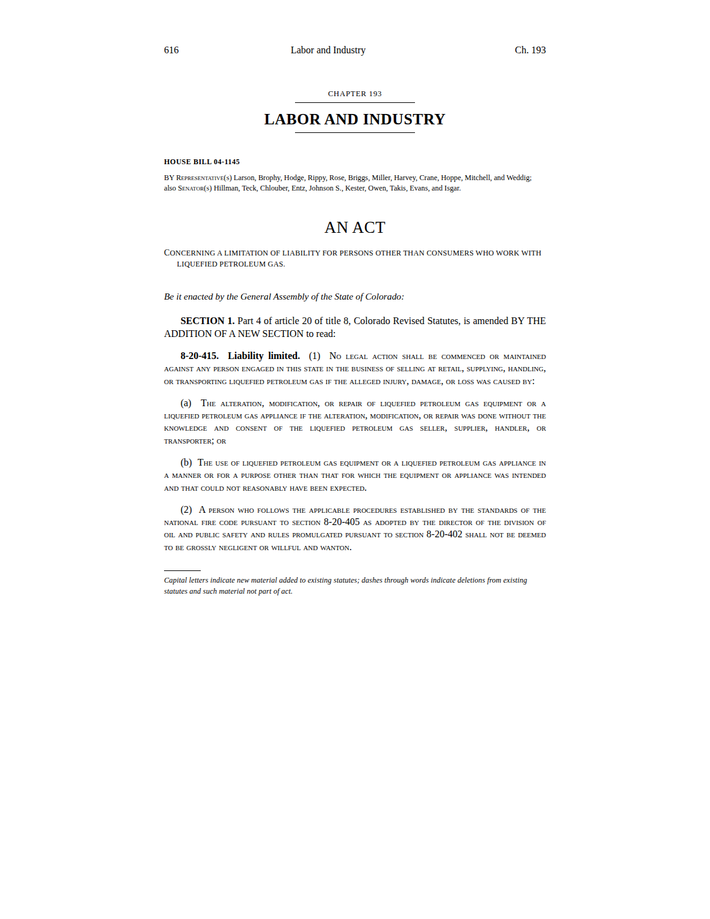616
Labor and Industry
Ch. 193
CHAPTER 193
LABOR AND INDUSTRY
HOUSE BILL 04-1145
BY Representative(s) Larson, Brophy, Hodge, Rippy, Rose, Briggs, Miller, Harvey, Crane, Hoppe, Mitchell, and Weddig;
also Senator(s) Hillman, Teck, Chlouber, Entz, Johnson S., Kester, Owen, Takis, Evans, and Isgar.
AN ACT
CONCERNING A LIMITATION OF LIABILITY FOR PERSONS OTHER THAN CONSUMERS WHO WORK WITH LIQUEFIED PETROLEUM GAS.
Be it enacted by the General Assembly of the State of Colorado:
SECTION 1. Part 4 of article 20 of title 8, Colorado Revised Statutes, is amended BY THE ADDITION OF A NEW SECTION to read:
8-20-415. Liability limited. (1) No legal action shall be commenced or maintained against any person engaged in this state in the business of selling at retail, supplying, handling, or transporting liquefied petroleum gas if the alleged injury, damage, or loss was caused by:
(a) The alteration, modification, or repair of liquefied petroleum gas equipment or a liquefied petroleum gas appliance if the alteration, modification, or repair was done without the knowledge and consent of the liquefied petroleum gas seller, supplier, handler, or transporter; or
(b) The use of liquefied petroleum gas equipment or a liquefied petroleum gas appliance in a manner or for a purpose other than that for which the equipment or appliance was intended and that could not reasonably have been expected.
(2) A person who follows the applicable procedures established by the standards of the national fire code pursuant to section 8-20-405 as adopted by the director of the division of oil and public safety and rules promulgated pursuant to section 8-20-402 shall not be deemed to be grossly negligent or willful and wanton.
Capital letters indicate new material added to existing statutes; dashes through words indicate deletions from existing statutes and such material not part of act.